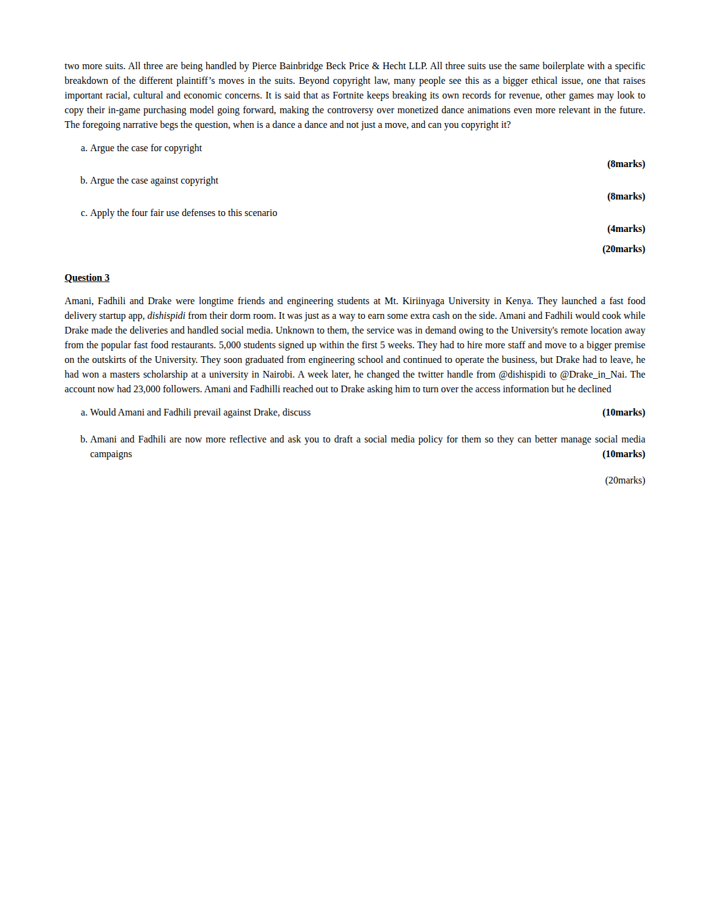two more suits. All three are being handled by Pierce Bainbridge Beck Price & Hecht LLP. All three suits use the same boilerplate with a specific breakdown of the different plaintiff’s moves in the suits. Beyond copyright law, many people see this as a bigger ethical issue, one that raises important racial, cultural and economic concerns. It is said that as Fortnite keeps breaking its own records for revenue, other games may look to copy their in-game purchasing model going forward, making the controversy over monetized dance animations even more relevant in the future. The foregoing narrative begs the question, when is a dance a dance and not just a move, and can you copyright it?
Argue the case for copyright (8marks)
Argue the case against copyright (8marks)
Apply the four fair use defenses to this scenario (4marks)
(20marks)
Question 3
Amani, Fadhili and Drake were longtime friends and engineering students at Mt. Kiriinyaga University in Kenya. They launched a fast food delivery startup app, dishispidi from their dorm room. It was just as a way to earn some extra cash on the side. Amani and Fadhili would cook while Drake made the deliveries and handled social media. Unknown to them, the service was in demand owing to the University's remote location away from the popular fast food restaurants. 5,000 students signed up within the first 5 weeks. They had to hire more staff and move to a bigger premise on the outskirts of the University. They soon graduated from engineering school and continued to operate the business, but Drake had to leave, he had won a masters scholarship at a university in Nairobi. A week later, he changed the twitter handle from @dishispidi to @Drake_in_Nai. The account now had 23,000 followers. Amani and Fadhilli reached out to Drake asking him to turn over the access information but he declined
Would Amani and Fadhili prevail against Drake, discuss (10marks)
Amani and Fadhili are now more reflective and ask you to draft a social media policy for them so they can better manage social media campaigns (10marks)
(20marks)